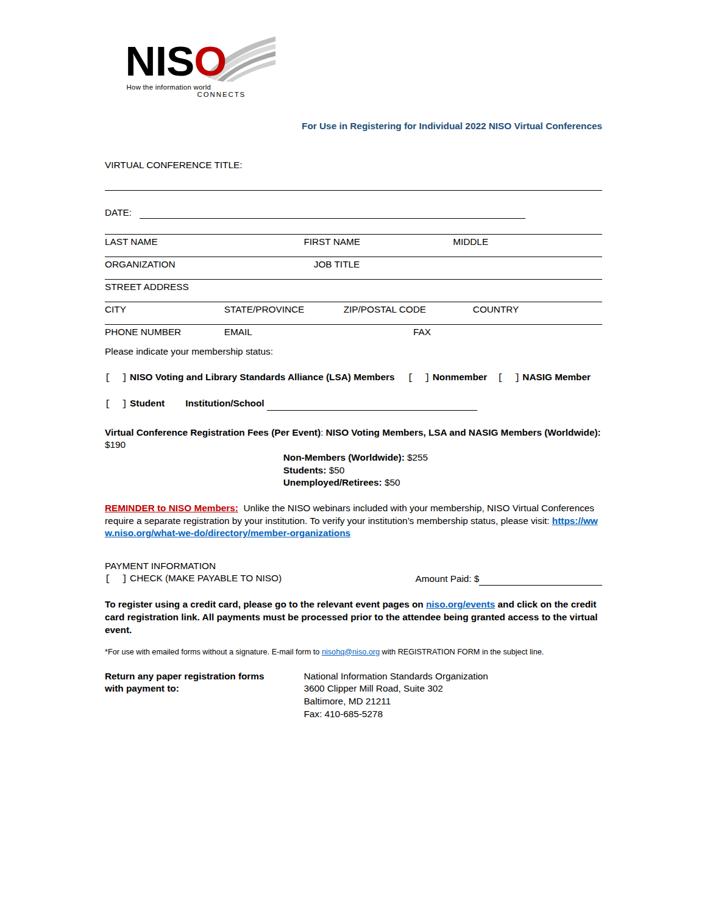NISO
How the information world
CONNECTS
For Use in Registering for Individual 2022 NISO Virtual Conferences
VIRTUAL CONFERENCE TITLE:
DATE:
LAST NAME
FIRST NAME
MIDDLE
ORGANIZATION
JOB TITLE
STREET ADDRESS
CITY
STATE/PROVINCE
ZIP/POSTAL CODE
COUNTRY
PHONE NUMBER
EMAIL
FAX
Please indicate your membership status:
[ ] NISO Voting and Library Standards Alliance (LSA) Members [ ] Nonmember [ ] NASIG Member
[ ] Student Institution/School
Virtual Conference Registration Fees (Per Event): NISO Voting Members, LSA and NASIG Members (Worldwide): $190
Non-Members (Worldwide): $255
Students: $50
Unemployed/Retirees: $50
REMINDER to NISO Members: Unlike the NISO webinars included with your membership, NISO Virtual Conferences require a separate registration by your institution. To verify your institution’s membership status, please visit: https://www.niso.org/what-we-do/directory/member-organizations
PAYMENT INFORMATION
[ ] CHECK (MAKE PAYABLE TO NISO)
Amount Paid: $
To register using a credit card, please go to the relevant event pages on niso.org/events and click on the credit card registration link. All payments must be processed prior to the attendee being granted access to the virtual event.
*For use with emailed forms without a signature. E-mail form to nisohq@niso.org with REGISTRATION FORM in the subject line.
Return any paper registration forms
with payment to:
National Information Standards Organization
3600 Clipper Mill Road, Suite 302
Baltimore, MD 21211
Fax: 410-685-5278